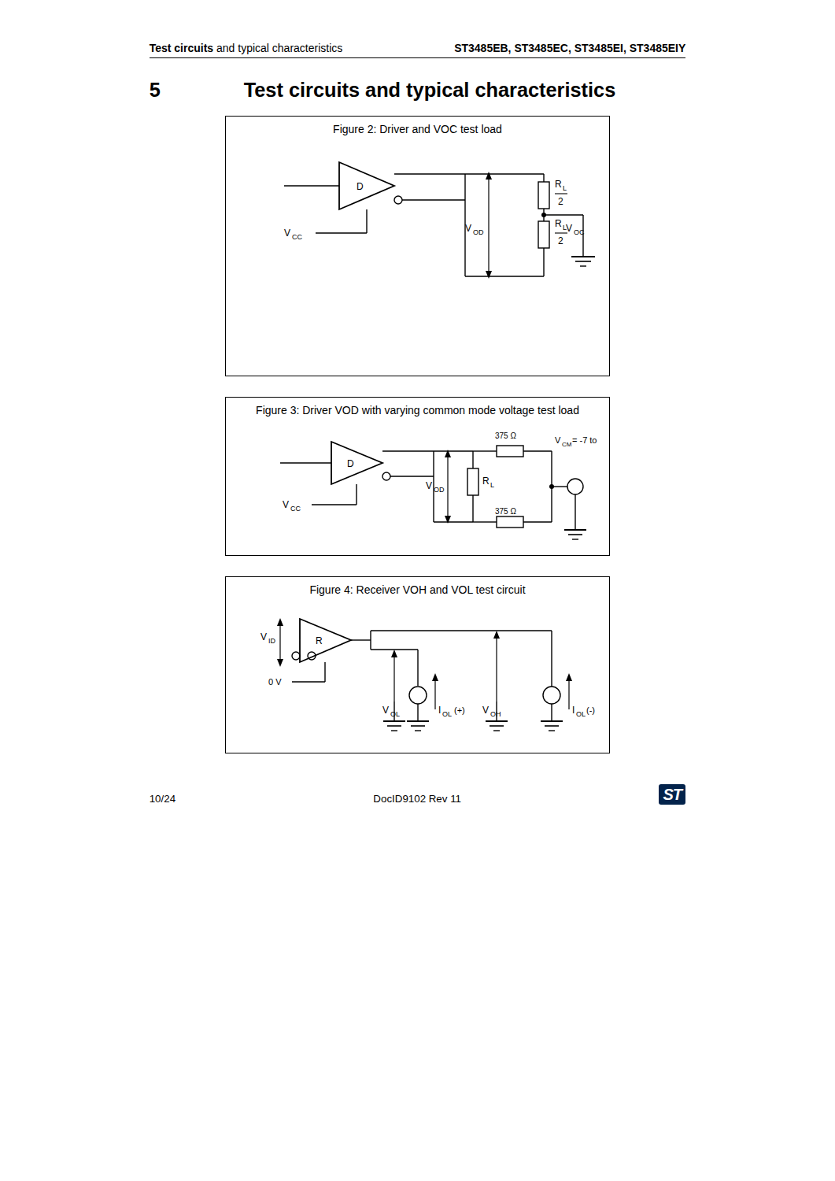Test circuits and typical characteristics
ST3485EB, ST3485EC, ST3485EI, ST3485EIY
5 Test circuits and typical characteristics
Figure 2: Driver and VOC test load
D V CC V OD R L 2 R L 2 V OC
Figure 3: Driver VOD with varying common mode voltage test load
D V CC V OD R L 375 Ω 375 Ω V CM = -7 to 12 V
Figure 4: Receiver VOH and VOL test circuit
V ID R 0 V V OL I OL (+) V OH I OL (-)
10/24
DocID9102 Rev 11
ST